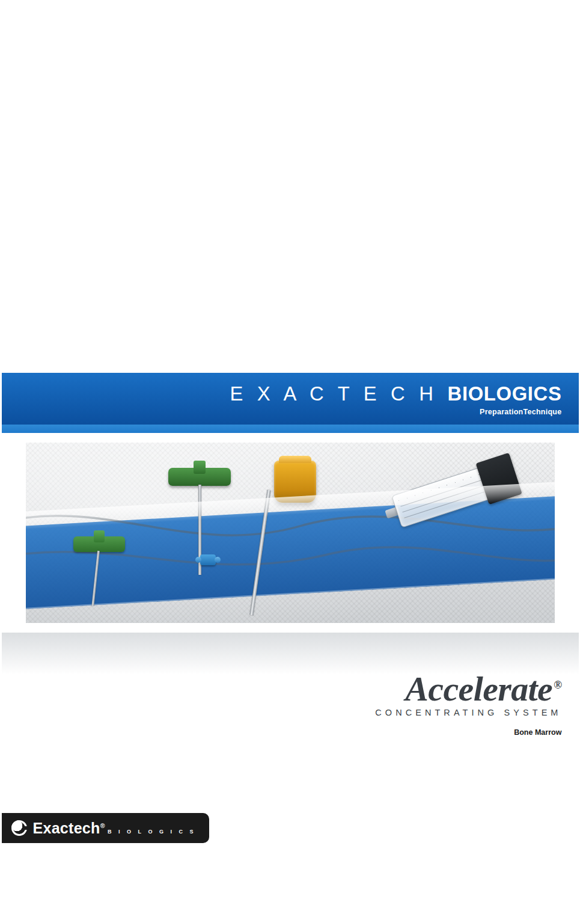E X A C T E C H BIOLOGICS
PreparationTechnique
Accelerate®
CONCENTRATING SYSTEM
Bone Marrow
Exactech® B I O L O G I C S